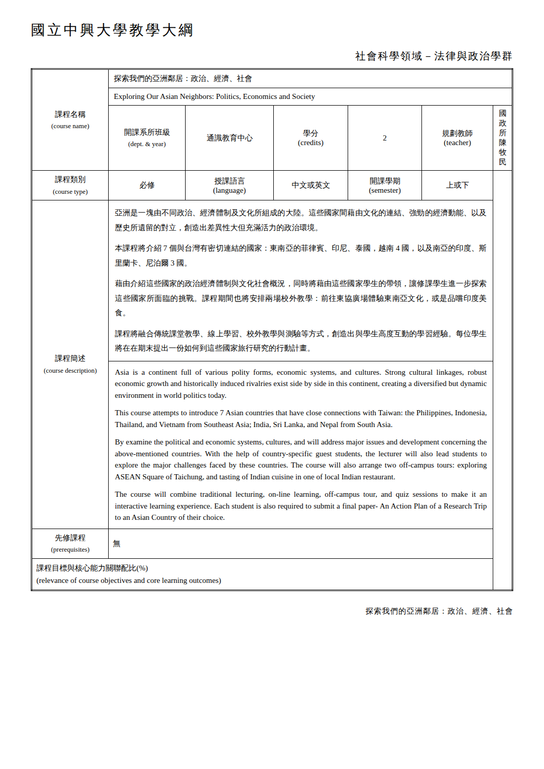國立中興大學教學大綱
社會科學領域－法律與政治學群
| 課程名稱 (course name) | 探索我們的亞洲鄰居：政治、經濟、社會 Exploring Our Asian Neighbors: Politics, Economics and Society |
| 開課系所班級 (dept. & year) | 通識教育中心 | 學分 (credits) | 2 | 規劃教師 (teacher) | 國政所 陳牧民 |
| 課程類別 (course type) | 必修 | 授課語言 (language) | 中文或英文 | 開課學期 (semester) | 上或下 |
| 課程簡述 (course description) | 亞洲是一塊由不同政治、經濟體制及文化所組成的大陸。這些國家間藉由文化的連結、強勁的經濟動能、以及歷史所遺留的對立，創造出差異性大但充滿活力的政治環境。 本課程將介紹 7 個與台灣有密切連結的國家：東南亞的菲律賓、印尼、泰國，越南 4 國，以及南亞的印度、斯里蘭卡、尼泊爾 3 國。 藉由介紹這些國家的政治經濟體制與文化社會概況，同時將藉由這些國家學生的帶領，讓修課學生進一步探索這些國家所面臨的挑戰。課程期間也將安排兩場校外教學：前往東協廣場體驗東南亞文化，或是品嚐印度美食。 課程將融合傳統課堂教學、線上學習、校外教學與測驗等方式，創造出與學生高度互動的學習經驗。每位學生將在在期末提出一份如何到這些國家旅行研究的行動計畫。 Asia is a continent full of various polity forms, economic systems, and cultures. Strong cultural linkages, robust economic growth and historically induced rivalries exist side by side in this continent, creating a diversified but dynamic environment in world politics today. This course attempts to introduce 7 Asian countries that have close connections with Taiwan: the Philippines, Indonesia, Thailand, and Vietnam from Southeast Asia; India, Sri Lanka, and Nepal from South Asia. By examine the political and economic systems, cultures, and will address major issues and development concerning the above-mentioned countries. With the help of country-specific guest students, the lecturer will also lead students to explore the major challenges faced by these countries. The course will also arrange two off-campus tours: exploring ASEAN Square of Taichung, and tasting of Indian cuisine in one of local Indian restaurant. The course will combine traditional lecturing, on-line learning, off-campus tour, and quiz sessions to make it an interactive learning experience. Each student is also required to submit a final paper- An Action Plan of a Research Trip to an Asian Country of their choice. |
| 先修課程 (prerequisites) | 無 |
| 課程目標與核心能力關聯配比(%) (relevance of course objectives and core learning outcomes) |
探索我們的亞洲鄰居：政治、經濟、社會